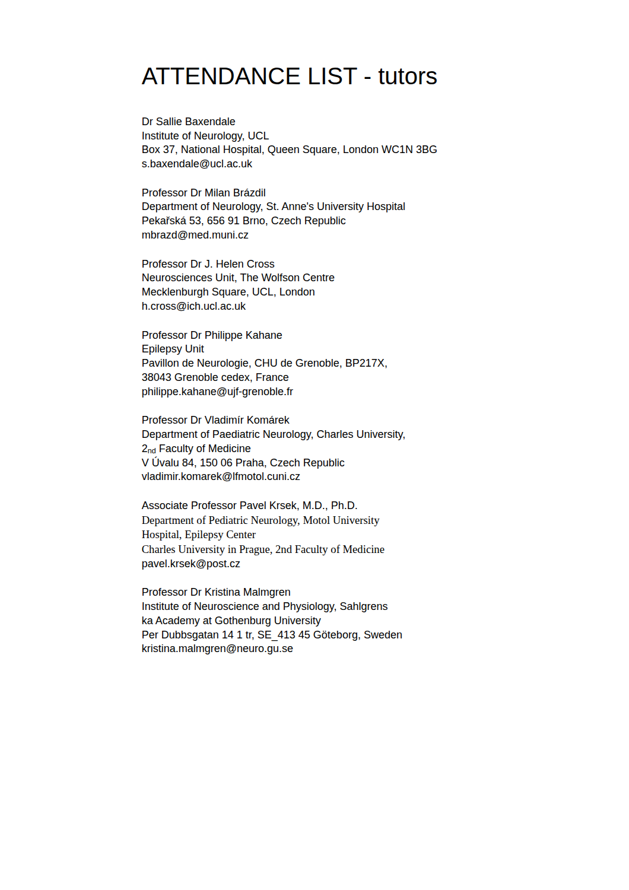ATTENDANCE LIST - tutors
Dr Sallie Baxendale
Institute of Neurology, UCL
Box 37, National Hospital, Queen Square, London WC1N 3BG
s.baxendale@ucl.ac.uk
Professor Dr Milan Brázdil
Department of Neurology, St. Anne's University Hospital
Pekařská 53, 656 91 Brno, Czech Republic
mbrazd@med.muni.cz
Professor Dr J. Helen Cross
Neurosciences Unit, The Wolfson Centre
Mecklenburgh Square, UCL, London
h.cross@ich.ucl.ac.uk
Professor Dr Philippe Kahane
Epilepsy Unit
Pavillon de Neurologie, CHU de Grenoble, BP217X,
38043 Grenoble cedex, France
philippe.kahane@ujf-grenoble.fr
Professor Dr Vladimír Komárek
Department of Paediatric Neurology, Charles University,
2nd Faculty of Medicine
V Úvalu 84, 150 06 Praha, Czech Republic
vladimir.komarek@lfmotol.cuni.cz
Associate Professor Pavel Krsek, M.D., Ph.D.
Department of Pediatric Neurology, Motol University
Hospital, Epilepsy Center
Charles University in Prague, 2nd Faculty of Medicine
pavel.krsek@post.cz
Professor Dr Kristina Malmgren
Institute of Neuroscience and Physiology, Sahlgrens
ka Academy at Gothenburg University
Per Dubbsgatan 14 1 tr, SE_413 45 Göteborg, Sweden
kristina.malmgren@neuro.gu.se